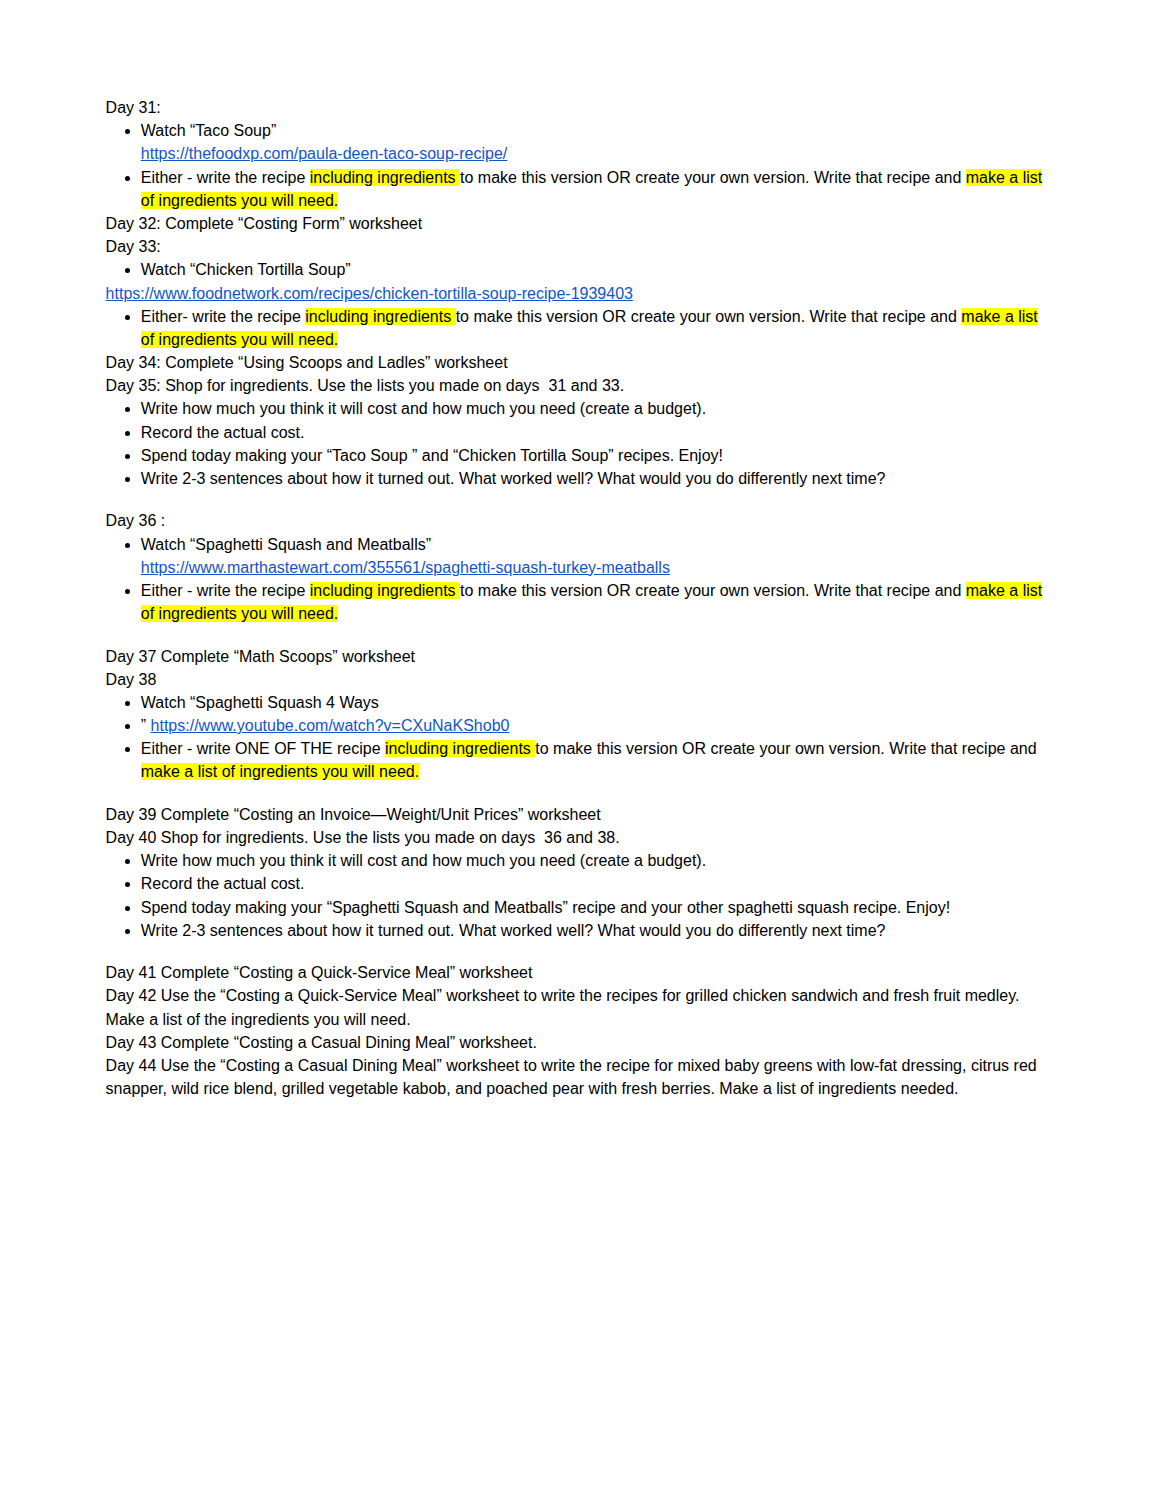Day 31:
Watch “Taco Soup”
https://thefoodxp.com/paula-deen-taco-soup-recipe/
Either - write the recipe including ingredients to make this version OR create your own version. Write that recipe and make a list of ingredients you will need.
Day 32: Complete “Costing Form” worksheet
Day 33:
Watch “Chicken Tortilla Soup”
https://www.foodnetwork.com/recipes/chicken-tortilla-soup-recipe-1939403
Either- write the recipe including ingredients to make this version OR create your own version. Write that recipe and make a list of ingredients you will need.
Day 34: Complete “Using Scoops and Ladles” worksheet
Day 35: Shop for ingredients. Use the lists you made on days 31 and 33.
Write how much you think it will cost and how much you need (create a budget).
Record the actual cost.
Spend today making your “Taco Soup ” and “Chicken Tortilla Soup” recipes. Enjoy!
Write 2-3 sentences about how it turned out. What worked well? What would you do differently next time?
Day 36 :
Watch “Spaghetti Squash and Meatballs”
https://www.marthastewart.com/355561/spaghetti-squash-turkey-meatballs
Either - write the recipe including ingredients to make this version OR create your own version. Write that recipe and make a list of ingredients you will need.
Day 37 Complete “Math Scoops” worksheet
Day 38
Watch “Spaghetti Squash 4 Ways
” https://www.youtube.com/watch?v=CXuNaKShob0
Either - write ONE OF THE recipe including ingredients to make this version OR create your own version. Write that recipe and make a list of ingredients you will need.
Day 39 Complete “Costing an Invoice—Weight/Unit Prices” worksheet
Day 40 Shop for ingredients. Use the lists you made on days 36 and 38.
Write how much you think it will cost and how much you need (create a budget).
Record the actual cost.
Spend today making your “Spaghetti Squash and Meatballs” recipe and your other spaghetti squash recipe. Enjoy!
Write 2-3 sentences about how it turned out. What worked well? What would you do differently next time?
Day 41 Complete “Costing a Quick-Service Meal” worksheet
Day 42 Use the “Costing a Quick-Service Meal” worksheet to write the recipes for grilled chicken sandwich and fresh fruit medley. Make a list of the ingredients you will need.
Day 43 Complete “Costing a Casual Dining Meal” worksheet.
Day 44 Use the “Costing a Casual Dining Meal” worksheet to write the recipe for mixed baby greens with low-fat dressing, citrus red snapper, wild rice blend, grilled vegetable kabob, and poached pear with fresh berries. Make a list of ingredients needed.